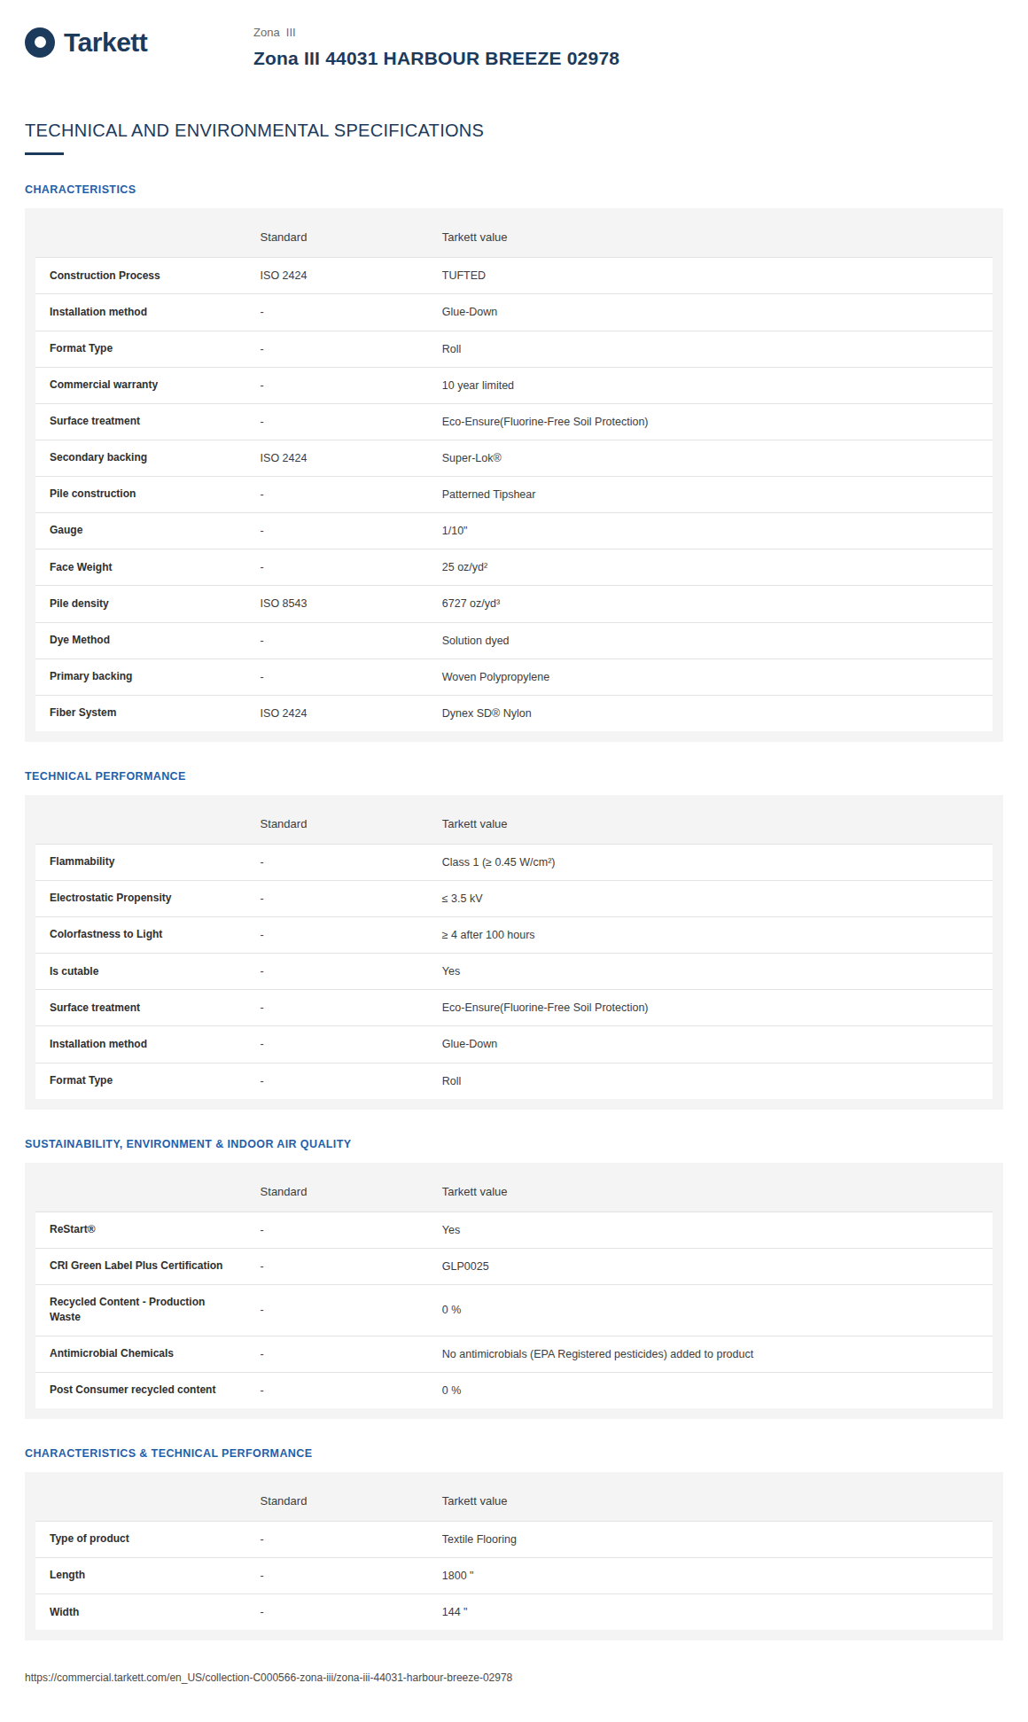Tarkett
Zona III
Zona III 44031 HARBOUR BREEZE 02978
TECHNICAL AND ENVIRONMENTAL SPECIFICATIONS
Characteristics
| | Standard | Tarkett value |
| --- | --- | --- |
| Construction Process | ISO 2424 | TUFTED |
| Installation method | - | Glue-Down |
| Format Type | - | Roll |
| Commercial warranty | - | 10 year limited |
| Surface treatment | - | Eco-Ensure(Fluorine-Free Soil Protection) |
| Secondary backing | ISO 2424 | Super-Lok® |
| Pile construction | - | Patterned Tipshear |
| Gauge | - | 1/10" |
| Face Weight | - | 25 oz/yd² |
| Pile density | ISO 8543 | 6727 oz/yd³ |
| Dye Method | - | Solution dyed |
| Primary backing | - | Woven Polypropylene |
| Fiber System | ISO 2424 | Dynex SD® Nylon |
Technical performance
| | Standard | Tarkett value |
| --- | --- | --- |
| Flammability | - | Class 1 (≥ 0.45 W/cm²) |
| Electrostatic Propensity | - | ≤ 3.5 kV |
| Colorfastness to Light | - | ≥ 4 after 100 hours |
| Is cutable | - | Yes |
| Surface treatment | - | Eco-Ensure(Fluorine-Free Soil Protection) |
| Installation method | - | Glue-Down |
| Format Type | - | Roll |
Sustainability, Environment & Indoor Air Quality
| | Standard | Tarkett value |
| --- | --- | --- |
| ReStart® | - | Yes |
| CRI Green Label Plus Certification | - | GLP0025 |
| Recycled Content - Production Waste | - | 0 % |
| Antimicrobial Chemicals | - | No antimicrobials (EPA Registered pesticides) added to product |
| Post Consumer recycled content | - | 0 % |
Characteristics & Technical performance
| | Standard | Tarkett value |
| --- | --- | --- |
| Type of product | - | Textile Flooring |
| Length | - | 1800 " |
| Width | - | 144 " |
https://commercial.tarkett.com/en_US/collection-C000566-zona-iii/zona-iii-44031-harbour-breeze-02978